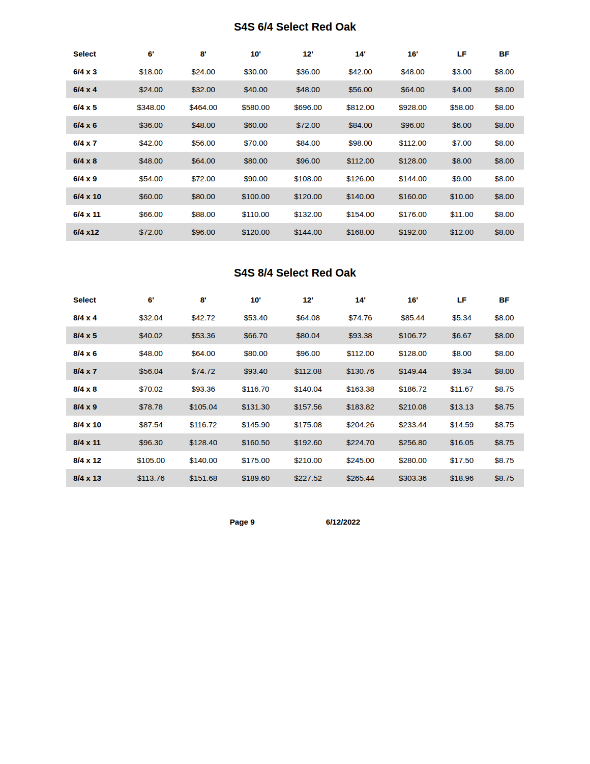S4S 6/4 Select Red Oak
| Select | 6' | 8' | 10' | 12' | 14' | 16' | LF | BF |
| --- | --- | --- | --- | --- | --- | --- | --- | --- |
| 6/4 x 3 | $18.00 | $24.00 | $30.00 | $36.00 | $42.00 | $48.00 | $3.00 | $8.00 |
| 6/4 x 4 | $24.00 | $32.00 | $40.00 | $48.00 | $56.00 | $64.00 | $4.00 | $8.00 |
| 6/4 x 5 | $348.00 | $464.00 | $580.00 | $696.00 | $812.00 | $928.00 | $58.00 | $8.00 |
| 6/4 x 6 | $36.00 | $48.00 | $60.00 | $72.00 | $84.00 | $96.00 | $6.00 | $8.00 |
| 6/4 x 7 | $42.00 | $56.00 | $70.00 | $84.00 | $98.00 | $112.00 | $7.00 | $8.00 |
| 6/4 x 8 | $48.00 | $64.00 | $80.00 | $96.00 | $112.00 | $128.00 | $8.00 | $8.00 |
| 6/4 x 9 | $54.00 | $72.00 | $90.00 | $108.00 | $126.00 | $144.00 | $9.00 | $8.00 |
| 6/4 x 10 | $60.00 | $80.00 | $100.00 | $120.00 | $140.00 | $160.00 | $10.00 | $8.00 |
| 6/4 x 11 | $66.00 | $88.00 | $110.00 | $132.00 | $154.00 | $176.00 | $11.00 | $8.00 |
| 6/4 x12 | $72.00 | $96.00 | $120.00 | $144.00 | $168.00 | $192.00 | $12.00 | $8.00 |
S4S 8/4 Select Red Oak
| Select | 6' | 8' | 10' | 12' | 14' | 16' | LF | BF |
| --- | --- | --- | --- | --- | --- | --- | --- | --- |
| 8/4 x 4 | $32.04 | $42.72 | $53.40 | $64.08 | $74.76 | $85.44 | $5.34 | $8.00 |
| 8/4 x 5 | $40.02 | $53.36 | $66.70 | $80.04 | $93.38 | $106.72 | $6.67 | $8.00 |
| 8/4 x 6 | $48.00 | $64.00 | $80.00 | $96.00 | $112.00 | $128.00 | $8.00 | $8.00 |
| 8/4 x 7 | $56.04 | $74.72 | $93.40 | $112.08 | $130.76 | $149.44 | $9.34 | $8.00 |
| 8/4 x 8 | $70.02 | $93.36 | $116.70 | $140.04 | $163.38 | $186.72 | $11.67 | $8.75 |
| 8/4 x 9 | $78.78 | $105.04 | $131.30 | $157.56 | $183.82 | $210.08 | $13.13 | $8.75 |
| 8/4 x 10 | $87.54 | $116.72 | $145.90 | $175.08 | $204.26 | $233.44 | $14.59 | $8.75 |
| 8/4 x 11 | $96.30 | $128.40 | $160.50 | $192.60 | $224.70 | $256.80 | $16.05 | $8.75 |
| 8/4 x 12 | $105.00 | $140.00 | $175.00 | $210.00 | $245.00 | $280.00 | $17.50 | $8.75 |
| 8/4 x 13 | $113.76 | $151.68 | $189.60 | $227.52 | $265.44 | $303.36 | $18.96 | $8.75 |
Page 9 6/12/2022